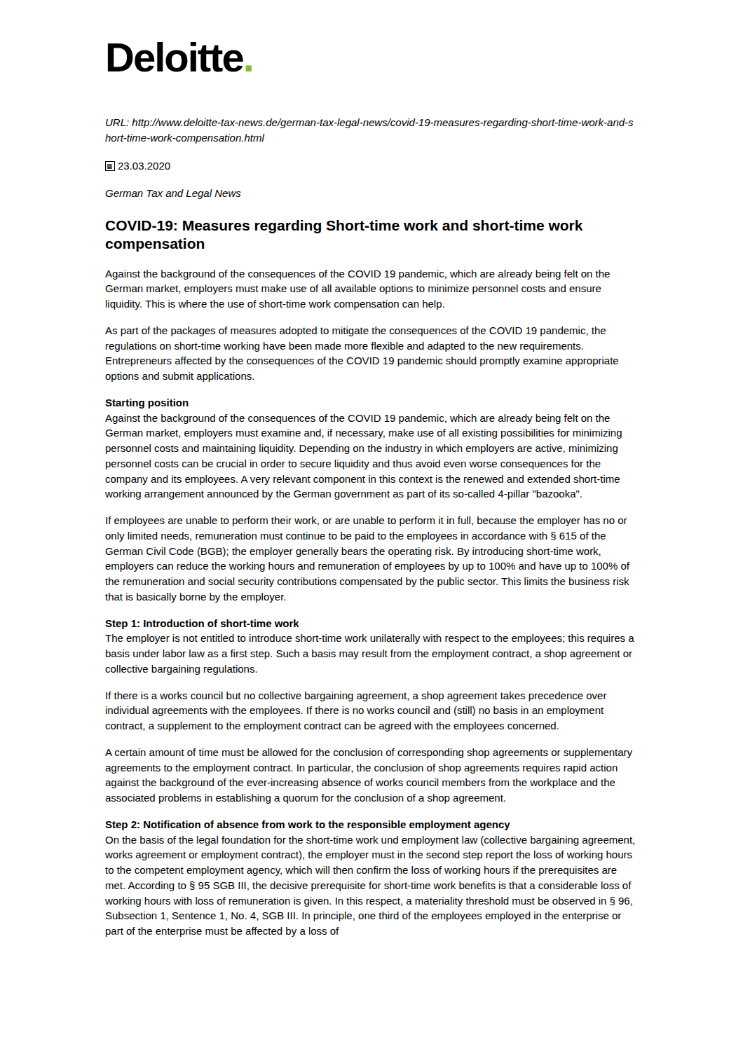Deloitte.
URL: http://www.deloitte-tax-news.de/german-tax-legal-news/covid-19-measures-regarding-short-time-work-and-short-time-work-compensation.html
▦23.03.2020
German Tax and Legal News
COVID-19: Measures regarding Short-time work and short-time work compensation
Against the background of the consequences of the COVID 19 pandemic, which are already being felt on the German market, employers must make use of all available options to minimize personnel costs and ensure liquidity. This is where the use of short-time work compensation can help.
As part of the packages of measures adopted to mitigate the consequences of the COVID 19 pandemic, the regulations on short-time working have been made more flexible and adapted to the new requirements. Entrepreneurs affected by the consequences of the COVID 19 pandemic should promptly examine appropriate options and submit applications.
Starting position
Against the background of the consequences of the COVID 19 pandemic, which are already being felt on the German market, employers must examine and, if necessary, make use of all existing possibilities for minimizing personnel costs and maintaining liquidity. Depending on the industry in which employers are active, minimizing personnel costs can be crucial in order to secure liquidity and thus avoid even worse consequences for the company and its employees. A very relevant component in this context is the renewed and extended short-time working arrangement announced by the German government as part of its so-called 4-pillar "bazooka".
If employees are unable to perform their work, or are unable to perform it in full, because the employer has no or only limited needs, remuneration must continue to be paid to the employees in accordance with § 615 of the German Civil Code (BGB); the employer generally bears the operating risk. By introducing short-time work, employers can reduce the working hours and remuneration of employees by up to 100% and have up to 100% of the remuneration and social security contributions compensated by the public sector. This limits the business risk that is basically borne by the employer.
Step 1: Introduction of short-time work
The employer is not entitled to introduce short-time work unilaterally with respect to the employees; this requires a basis under labor law as a first step. Such a basis may result from the employment contract, a shop agreement or collective bargaining regulations.
If there is a works council but no collective bargaining agreement, a shop agreement takes precedence over individual agreements with the employees. If there is no works council and (still) no basis in an employment contract, a supplement to the employment contract can be agreed with the employees concerned.
A certain amount of time must be allowed for the conclusion of corresponding shop agreements or supplementary agreements to the employment contract. In particular, the conclusion of shop agreements requires rapid action against the background of the ever-increasing absence of works council members from the workplace and the associated problems in establishing a quorum for the conclusion of a shop agreement.
Step 2: Notification of absence from work to the responsible employment agency
On the basis of the legal foundation for the short-time work und employment law (collective bargaining agreement, works agreement or employment contract), the employer must in the second step report the loss of working hours to the competent employment agency, which will then confirm the loss of working hours if the prerequisites are met. According to § 95 SGB III, the decisive prerequisite for short-time work benefits is that a considerable loss of working hours with loss of remuneration is given. In this respect, a materiality threshold must be observed in § 96, Subsection 1, Sentence 1, No. 4, SGB III. In principle, one third of the employees employed in the enterprise or part of the enterprise must be affected by a loss of